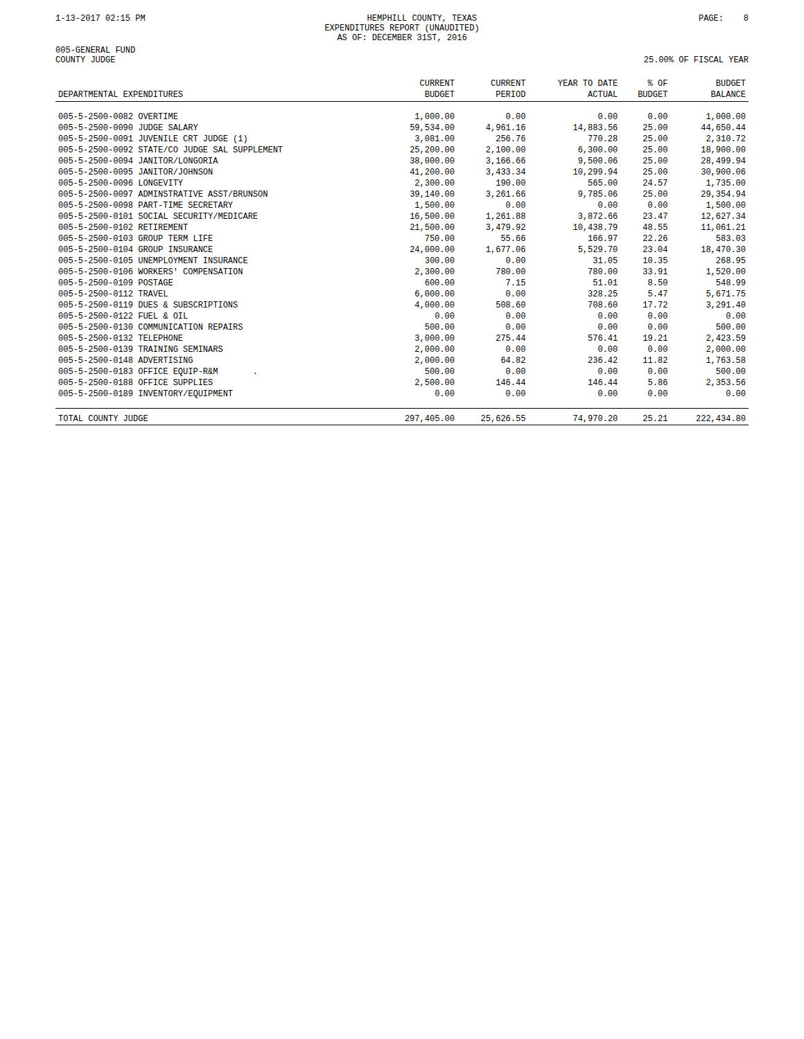1-13-2017 02:15 PM HEMPHILL COUNTY, TEXAS PAGE: 8
EXPENDITURES REPORT (UNAUDITED)
AS OF: DECEMBER 31ST, 2016
005-GENERAL FUND
COUNTY JUDGE 25.00% OF FISCAL YEAR
| | CURRENT | CURRENT | YEAR TO DATE | % OF | BUDGET |
| --- | --- | --- | --- | --- | --- |
| DEPARTMENTAL EXPENDITURES | BUDGET | PERIOD | ACTUAL | BUDGET | BALANCE |
| 005-5-2500-0082 OVERTIME | 1,000.00 | 0.00 | 0.00 | 0.00 | 1,000.00 |
| 005-5-2500-0090 JUDGE SALARY | 59,534.00 | 4,961.16 | 14,883.56 | 25.00 | 44,650.44 |
| 005-5-2500-0091 JUVENILE CRT JUDGE (1) | 3,081.00 | 256.76 | 770.28 | 25.00 | 2,310.72 |
| 005-5-2500-0092 STATE/CO JUDGE SAL SUPPLEMENT | 25,200.00 | 2,100.00 | 6,300.00 | 25.00 | 18,900.00 |
| 005-5-2500-0094 JANITOR/LONGORIA | 38,000.00 | 3,166.66 | 9,500.06 | 25.00 | 28,499.94 |
| 005-5-2500-0095 JANITOR/JOHNSON | 41,200.00 | 3,433.34 | 10,299.94 | 25.00 | 30,900.06 |
| 005-5-2500-0096 LONGEVITY | 2,300.00 | 190.00 | 565.00 | 24.57 | 1,735.00 |
| 005-5-2500-0097 ADMINSTRATIVE ASST/BRUNSON | 39,140.00 | 3,261.66 | 9,785.06 | 25.00 | 29,354.94 |
| 005-5-2500-0098 PART-TIME SECRETARY | 1,500.00 | 0.00 | 0.00 | 0.00 | 1,500.00 |
| 005-5-2500-0101 SOCIAL SECURITY/MEDICARE | 16,500.00 | 1,261.88 | 3,872.66 | 23.47 | 12,627.34 |
| 005-5-2500-0102 RETIREMENT | 21,500.00 | 3,479.92 | 10,438.79 | 48.55 | 11,061.21 |
| 005-5-2500-0103 GROUP TERM LIFE | 750.00 | 55.66 | 166.97 | 22.26 | 583.03 |
| 005-5-2500-0104 GROUP INSURANCE | 24,000.00 | 1,677.06 | 5,529.70 | 23.04 | 18,470.30 |
| 005-5-2500-0105 UNEMPLOYMENT INSURANCE | 300.00 | 0.00 | 31.05 | 10.35 | 268.95 |
| 005-5-2500-0106 WORKERS' COMPENSATION | 2,300.00 | 780.00 | 780.00 | 33.91 | 1,520.00 |
| 005-5-2500-0109 POSTAGE | 600.00 | 7.15 | 51.01 | 8.50 | 548.99 |
| 005-5-2500-0112 TRAVEL | 6,000.00 | 0.00 | 328.25 | 5.47 | 5,671.75 |
| 005-5-2500-0119 DUES & SUBSCRIPTIONS | 4,000.00 | 508.60 | 708.60 | 17.72 | 3,291.40 |
| 005-5-2500-0122 FUEL & OIL | 0.00 | 0.00 | 0.00 | 0.00 | 0.00 |
| 005-5-2500-0130 COMMUNICATION REPAIRS | 500.00 | 0.00 | 0.00 | 0.00 | 500.00 |
| 005-5-2500-0132 TELEPHONE | 3,000.00 | 275.44 | 576.41 | 19.21 | 2,423.59 |
| 005-5-2500-0139 TRAINING SEMINARS | 2,000.00 | 0.00 | 0.00 | 0.00 | 2,000.00 |
| 005-5-2500-0148 ADVERTISING | 2,000.00 | 64.82 | 236.42 | 11.82 | 1,763.58 |
| 005-5-2500-0183 OFFICE EQUIP-R&M . | 500.00 | 0.00 | 0.00 | 0.00 | 500.00 |
| 005-5-2500-0188 OFFICE SUPPLIES | 2,500.00 | 146.44 | 146.44 | 5.86 | 2,353.56 |
| 005-5-2500-0189 INVENTORY/EQUIPMENT | 0.00 | 0.00 | 0.00 | 0.00 | 0.00 |
| TOTAL COUNTY JUDGE | 297,405.00 | 25,626.55 | 74,970.20 | 25.21 | 222,434.80 |